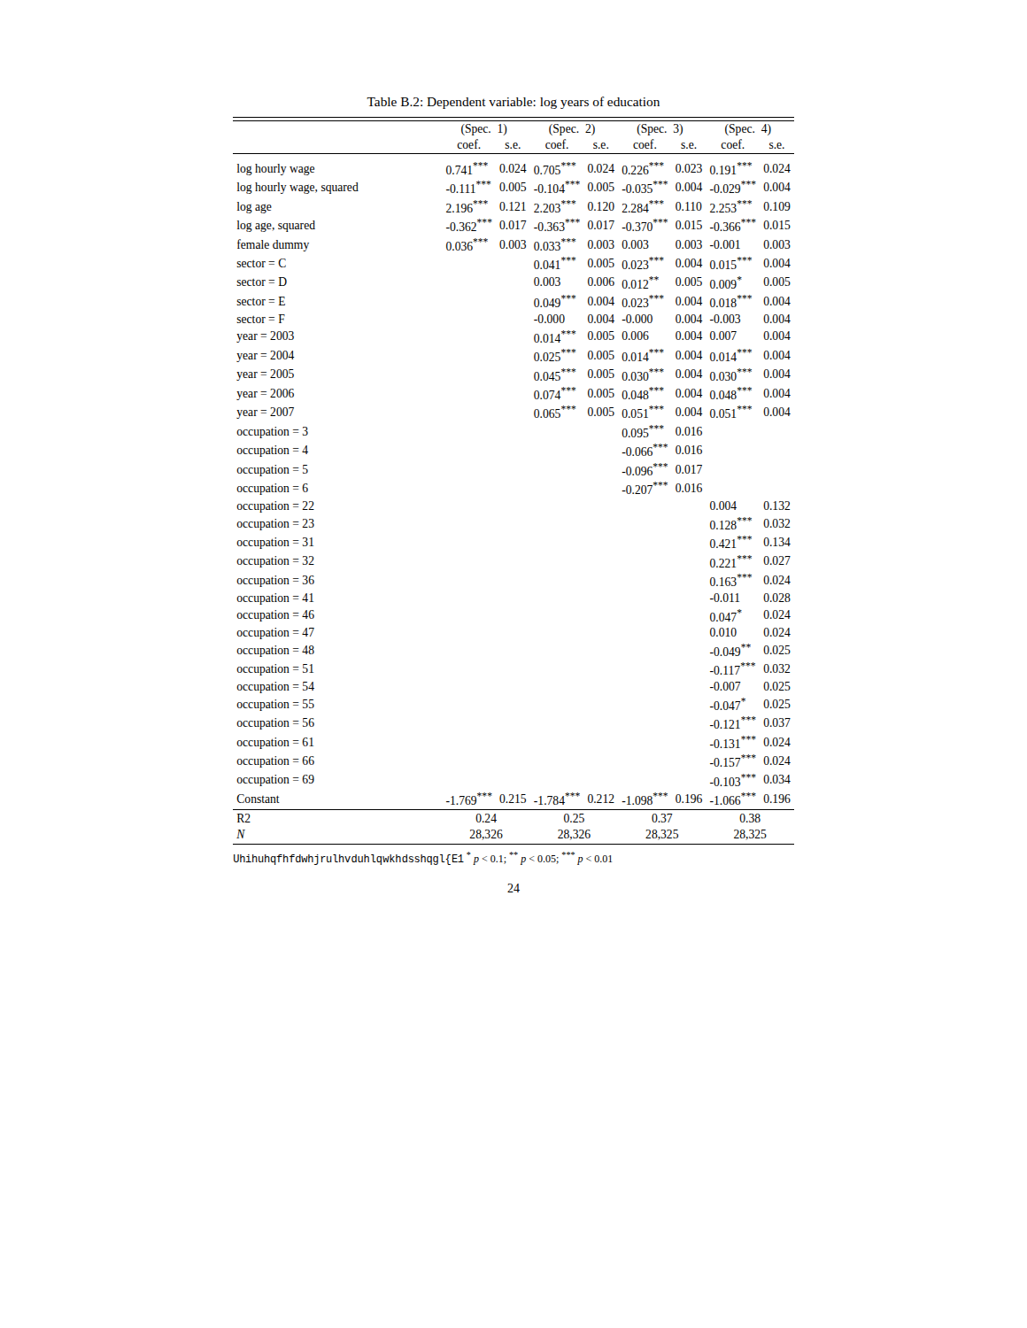Table B.2: Dependent variable: log years of education
| | (Spec. 1) | (Spec. 2) | (Spec. 3) | (Spec. 4) |
| | coef. | s.e. | coef. | s.e. | coef. | s.e. | coef. | s.e. |
| log hourly wage | 0.741 *** | 0.024 | 0.705 *** | 0.024 | 0.226 *** | 0.023 | 0.191 *** | 0.024 |
| log hourly wage, squared | -0.111 *** | 0.005 | -0.104 *** | 0.005 | -0.035 *** | 0.004 | -0.029 *** | 0.004 |
| log age | 2.196 *** | 0.121 | 2.203 *** | 0.120 | 2.284 *** | 0.110 | 2.253 *** | 0.109 |
| log age, squared | -0.362 *** | 0.017 | -0.363 *** | 0.017 | -0.370 *** | 0.015 | -0.366 *** | 0.015 |
| female dummy | 0.036 *** | 0.003 | 0.033 *** | 0.003 | 0.003 | 0.003 | -0.001 | 0.003 |
| sector = C | | | 0.041 *** | 0.005 | 0.023 *** | 0.004 | 0.015 *** | 0.004 |
| sector = D | | | 0.003 | 0.006 | 0.012 ** | 0.005 | 0.009 * | 0.005 |
| sector = E | | | 0.049 *** | 0.004 | 0.023 *** | 0.004 | 0.018 *** | 0.004 |
| sector = F | | | -0.000 | 0.004 | -0.000 | 0.004 | -0.003 | 0.004 |
| year = 2003 | | | 0.014 *** | 0.005 | 0.006 | 0.004 | 0.007 | 0.004 |
| year = 2004 | | | 0.025 *** | 0.005 | 0.014 *** | 0.004 | 0.014 *** | 0.004 |
| year = 2005 | | | 0.045 *** | 0.005 | 0.030 *** | 0.004 | 0.030 *** | 0.004 |
| year = 2006 | | | 0.074 *** | 0.005 | 0.048 *** | 0.004 | 0.048 *** | 0.004 |
| year = 2007 | | | 0.065 *** | 0.005 | 0.051 *** | 0.004 | 0.051 *** | 0.004 |
| occupation = 3 | | | | | 0.095 *** | 0.016 | | |
| occupation = 4 | | | | | -0.066 *** | 0.016 | | |
| occupation = 5 | | | | | -0.096 *** | 0.017 | | |
| occupation = 6 | | | | | -0.207 *** | 0.016 | | |
| occupation = 22 | | | | | | | 0.004 | 0.132 |
| occupation = 23 | | | | | | | 0.128 *** | 0.032 |
| occupation = 31 | | | | | | | 0.421 *** | 0.134 |
| occupation = 32 | | | | | | | 0.221 *** | 0.027 |
| occupation = 36 | | | | | | | 0.163 *** | 0.024 |
| occupation = 41 | | | | | | | -0.011 | 0.028 |
| occupation = 46 | | | | | | | 0.047 * | 0.024 |
| occupation = 47 | | | | | | | 0.010 | 0.024 |
| occupation = 48 | | | | | | | -0.049 ** | 0.025 |
| occupation = 51 | | | | | | | -0.117 *** | 0.032 |
| occupation = 54 | | | | | | | -0.007 | 0.025 |
| occupation = 55 | | | | | | | -0.047 * | 0.025 |
| occupation = 56 | | | | | | | -0.121 *** | 0.037 |
| occupation = 61 | | | | | | | -0.131 *** | 0.024 |
| occupation = 66 | | | | | | | -0.157 *** | 0.024 |
| occupation = 69 | | | | | | | -0.103 *** | 0.034 |
| Constant | -1.769 *** | 0.215 | -1.784 *** | 0.212 | -1.098 *** | 0.196 | -1.066 *** | 0.196 |
| R2 | 0.24 | 0.25 | 0.37 | 0.38 |
| N | 28,326 | 28,326 | 28,325 | 28,325 |
Uhihuhqfh fdwhjrulhv duh lq wkh dsshqgl{ E1 * p < 0.1; ** p < 0.05; *** p < 0.01
24